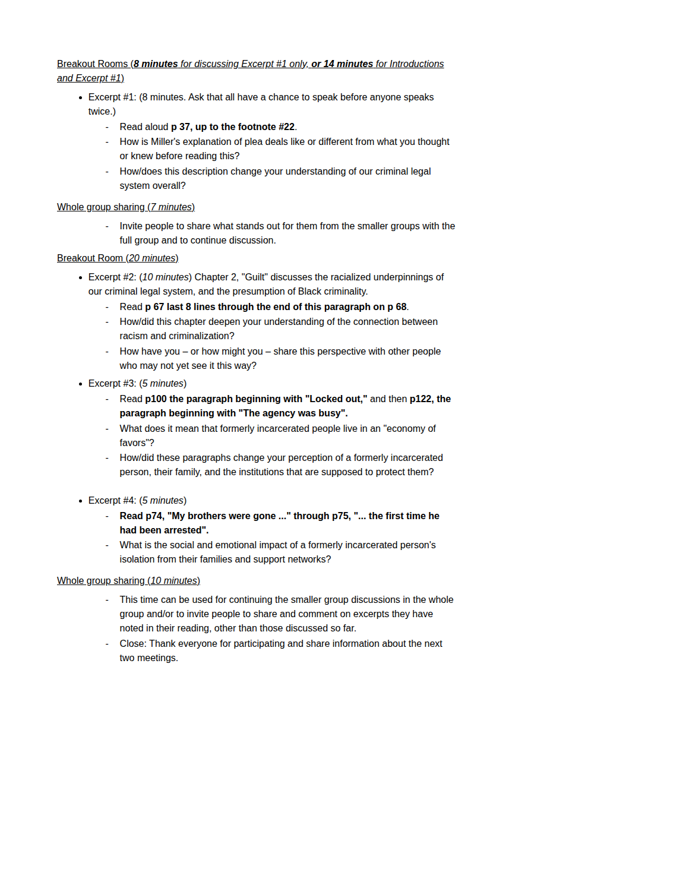Breakout Rooms (8 minutes for discussing Excerpt #1 only, or 14 minutes for Introductions and Excerpt #1)
Excerpt #1: (8 minutes. Ask that all have a chance to speak before anyone speaks twice.)
Read aloud p 37, up to the footnote #22.
How is Miller's explanation of plea deals like or different from what you thought or knew before reading this?
How/does this description change your understanding of our criminal legal system overall?
Whole group sharing (7 minutes)
Invite people to share what stands out for them from the smaller groups with the full group and to continue discussion.
Breakout Room (20 minutes)
Excerpt #2: (10 minutes) Chapter 2, "Guilt" discusses the racialized underpinnings of our criminal legal system, and the presumption of Black criminality.
Read p 67 last 8 lines through the end of this paragraph on p 68.
How/did this chapter deepen your understanding of the connection between racism and criminalization?
How have you – or how might you – share this perspective with other people who may not yet see it this way?
Excerpt #3: (5 minutes)
Read p100 the paragraph beginning with "Locked out," and then p122, the paragraph beginning with "The agency was busy".
What does it mean that formerly incarcerated people live in an "economy of favors"?
How/did these paragraphs change your perception of a formerly incarcerated person, their family, and the institutions that are supposed to protect them?
Excerpt #4: (5 minutes)
Read p74, "My brothers were gone ..." through p75, "... the first time he had been arrested".
What is the social and emotional impact of a formerly incarcerated person's isolation from their families and support networks?
Whole group sharing (10 minutes)
This time can be used for continuing the smaller group discussions in the whole group and/or to invite people to share and comment on excerpts they have noted in their reading, other than those discussed so far.
Close: Thank everyone for participating and share information about the next two meetings.